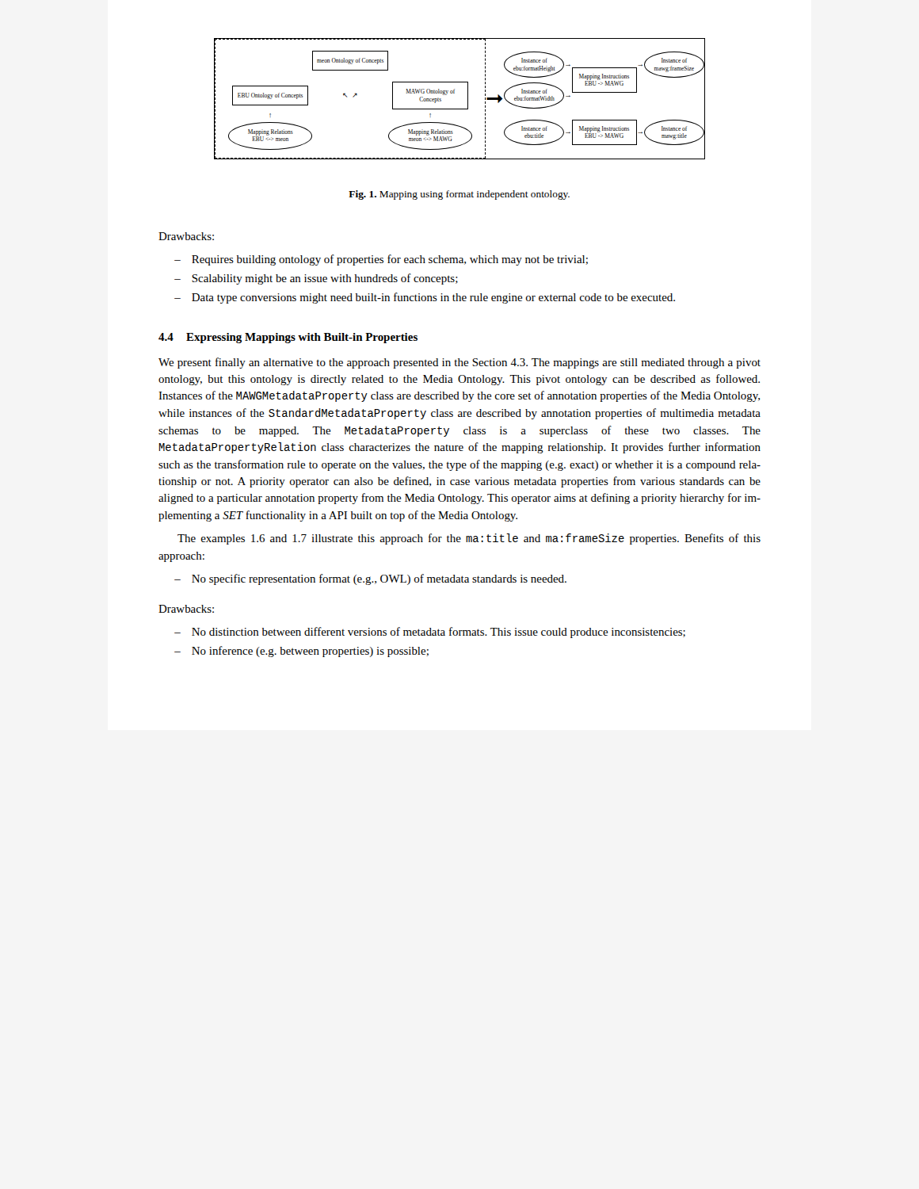| / / meon Ontology of Concepts / / / EBU Ontology of Concepts / ↖ ↗ / MAWG Ontology of Concepts / / ↑ / / ↑ / / Mapping Relations EBU <-> meon / / Mapping Relations meon <-> MAWG / | ➞ | / Instance of ebu:formatHeight / → / Mapping Instructions EBU -> MAWG / → / Instance of mawg:frameSize / / Instance of ebu:formatWidth / → / / / / Instance of ebu:title / → / Mapping Instructions EBU -> MAWG / → / Instance of mawg:title / |
Fig. 1. Mapping using format independent ontology.
Drawbacks:
Requires building ontology of properties for each schema, which may not be trivial;
Scalability might be an issue with hundreds of concepts;
Data type conversions might need built-in functions in the rule engine or external code to be executed.
4.4 Expressing Mappings with Built-in Properties
We present finally an alternative to the approach presented in the Section 4.3. The mappings are still mediated through a pivot ontology, but this ontology is directly related to the Media Ontology. This pivot ontology can be described as followed. Instances of the MAWGMetadataProperty class are described by the core set of annotation properties of the Media Ontology, while instances of the StandardMetadataProperty class are described by annotation properties of multimedia metadata schemas to be mapped. The MetadataProperty class is a superclass of these two classes. The MetadataPropertyRelation class characterizes the nature of the mapping relationship. It provides further information such as the transformation rule to operate on the values, the type of the mapping (e.g. exact) or whether it is a compound relationship or not. A priority operator can also be defined, in case various metadata properties from various standards can be aligned to a particular annotation property from the Media Ontology. This operator aims at defining a priority hierarchy for implementing a SET functionality in a API built on top of the Media Ontology.
The examples 1.6 and 1.7 illustrate this approach for the ma:title and ma:frameSize properties. Benefits of this approach:
No specific representation format (e.g., OWL) of metadata standards is needed.
Drawbacks:
No distinction between different versions of metadata formats. This issue could produce inconsistencies;
No inference (e.g. between properties) is possible;